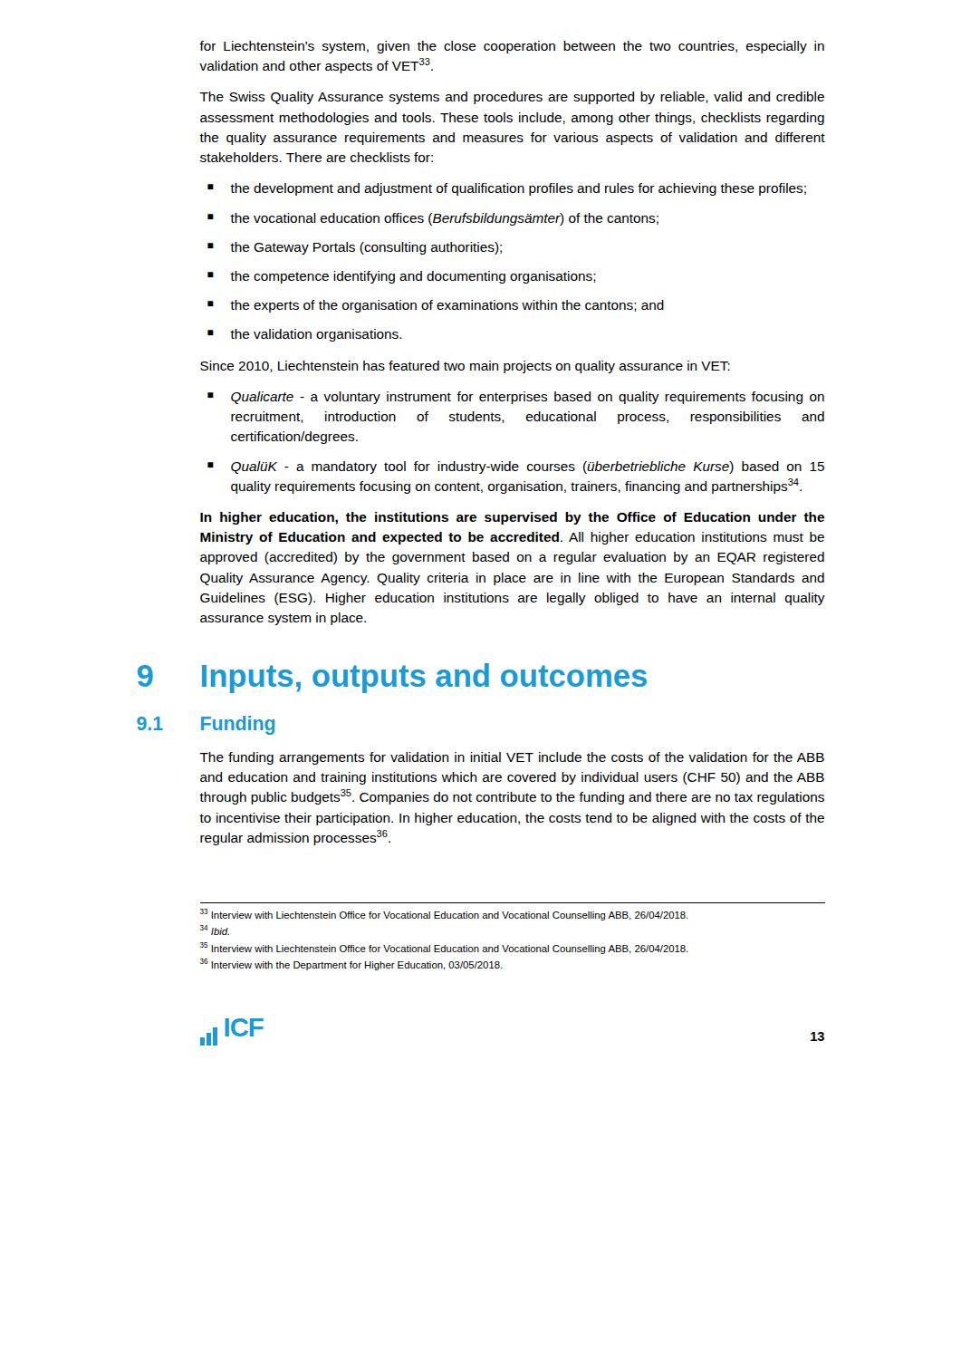for Liechtenstein's system, given the close cooperation between the two countries, especially in validation and other aspects of VET33.
The Swiss Quality Assurance systems and procedures are supported by reliable, valid and credible assessment methodologies and tools. These tools include, among other things, checklists regarding the quality assurance requirements and measures for various aspects of validation and different stakeholders. There are checklists for:
the development and adjustment of qualification profiles and rules for achieving these profiles;
the vocational education offices (Berufsbildungsämter) of the cantons;
the Gateway Portals (consulting authorities);
the competence identifying and documenting organisations;
the experts of the organisation of examinations within the cantons; and
the validation organisations.
Since 2010, Liechtenstein has featured two main projects on quality assurance in VET:
Qualicarte - a voluntary instrument for enterprises based on quality requirements focusing on recruitment, introduction of students, educational process, responsibilities and certification/degrees.
QualüK - a mandatory tool for industry-wide courses (überbetriebliche Kurse) based on 15 quality requirements focusing on content, organisation, trainers, financing and partnerships34.
In higher education, the institutions are supervised by the Office of Education under the Ministry of Education and expected to be accredited. All higher education institutions must be approved (accredited) by the government based on a regular evaluation by an EQAR registered Quality Assurance Agency. Quality criteria in place are in line with the European Standards and Guidelines (ESG). Higher education institutions are legally obliged to have an internal quality assurance system in place.
9 Inputs, outputs and outcomes
9.1 Funding
The funding arrangements for validation in initial VET include the costs of the validation for the ABB and education and training institutions which are covered by individual users (CHF 50) and the ABB through public budgets35. Companies do not contribute to the funding and there are no tax regulations to incentivise their participation. In higher education, the costs tend to be aligned with the costs of the regular admission processes36.
33 Interview with Liechtenstein Office for Vocational Education and Vocational Counselling ABB, 26/04/2018.
34 Ibid.
35 Interview with Liechtenstein Office for Vocational Education and Vocational Counselling ABB, 26/04/2018.
36 Interview with the Department for Higher Education, 03/05/2018.
ICF 13